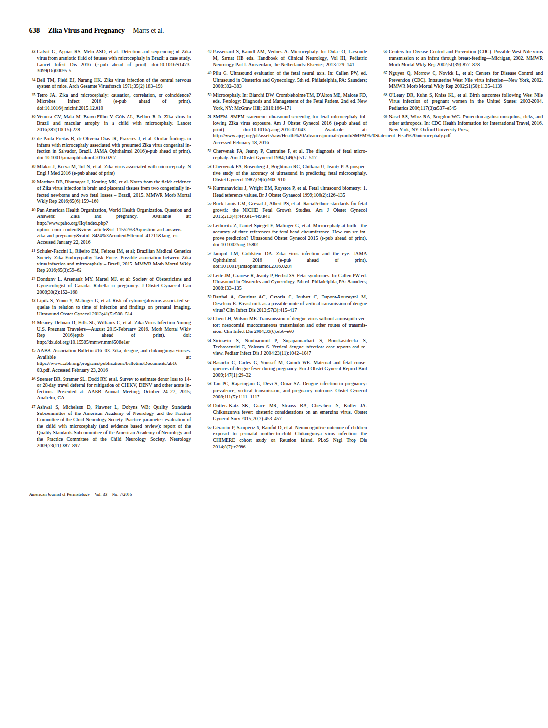638 Zika Virus and Pregnancy Marrs et al.
Calvet G, Aguiar RS, Melo ASO, et al. Detection and sequencing of Zika virus from amniotic fluid of fetuses with microcephaly in Brazil: a case study. Lancet Infect Dis 2016 (e-pub ahead of print). doi:10.1016/S1473-3099(16)00095-5
Bell TM, Field EJ, Narang HK. Zika virus infection of the central nervous system of mice. Arch Gesamte Virusforsch 1971;35(2):183–193
Tetro JA. Zika and microcephaly: causation, correlation, or coincidence? Microbes Infect 2016 (e-pub ahead of print). doi:10.1016/j.micinf.2015.12.010
Ventura CV, Maia M, Bravo-Filho V, Góis AL, Belfort R Jr. Zika virus in Brazil and macular atrophy in a child with microcephaly. Lancet 2016;387(10015):228
de Paula Freitas B, de Oliveira Dias JR, Prazeres J, et al. Ocular findings in infants with microcephaly associated with presumed Zika virus congenital infection in Salvador, Brazil. JAMA Ophthalmol 2016(e-pub ahead of print). doi:10.1001/jamaophthalmol.2016.0267
Mlakar J, Korva M, Tul N, et al. Zika virus associated with microcephaly. N Engl J Med 2016 (e-pub ahead of print)
Martines RB, Bhatnagar J, Keating MK, et al. Notes from the field: evidence of Zika virus infection in brain and placental tissues from two congenitally infected newborns and two fetal losses – Brazil, 2015. MMWR Morb Mortal Wkly Rep 2016;65(6):159–160
Pan American Health Organization, World Health Organization. Question and Answers: Zika and pregnancy. Available at: http://www.paho.org/Hq/index.php?option=com_content&view=article&id=11552%3Aquestion-and-answers-zika-and-pregnancy&catid=8424%3Acontent&Itemid=41711&lang=en. Accessed January 22, 2016
Schuler-Faccini L, Ribeiro EM, Feitosa IM, et al; Brazilian Medical Genetics Society–Zika Embryopathy Task Force. Possible association between Zika virus infection and microcephaly – Brazil, 2015. MMWR Morb Mortal Wkly Rep 2016;65(3):59–62
Dontigny L, Arsenault MY, Martel MJ, et al; Society of Obstetricians and Gyneacologist of Canada. Rubella in pregnancy. J Obstet Gynaecol Can 2008;30(2):152–168
Lipitz S, Yinon Y, Malinger G, et al. Risk of cytomegalovirus-associated sequelae in relation to time of infection and findings on prenatal imaging. Ultrasound Obstet Gynecol 2013;41(5):508–514
Meaney-Delman D, Hills SL, Williams C, et al. Zika Virus Infection Among U.S. Pregnant Travelers—August 2015-February 2016. Morb Mortal Wkly Rep 2016(epub ahead of print). doi: http://dx.doi.org/10.15585/mmwr.mm6508e1er
AABB. Association Bulletin #16–03. Zika, dengue, and chikungunya viruses. Available at: https://www.aabb.org/programs/publications/bulletins/Documents/ab16-03.pdf. Accessed February 23, 2016
Spenser BR, Stramer SL, Dodd RY, et al. Survey to estimate donor loss to 14- or 28-day travel deferral for mitigation of CHIKV, DENV and other acute infections. Presented at: AABB Annual Meeting; October 24–27, 2015; Anaheim, CA
Ashwal S, Michelson D, Plawner L, Dobyns WB; Quality Standards Subcommittee of the American Academy of Neurology and the Practice Committee of the Child Neurology Society. Practice parameter: evaluation of the child with microcephaly (and evidence based review): report of the Quality Standards Subcommittee of the American Academy of Neurology and the Practice Committee of the Child Neurology Society. Neurology 2009;73(11):887–897
Passemard S, Kaindl AM, Verloes A. Microcephaly. In: Dulac O, Lassonde M, Sarnat HB eds. Handbook of Clinical Neurology, Vol III, Pediatric Neurology Part I. Amsterdam, the Netherlands: Elsevier; 2013:129–141
Pilu G. Ultrasound evaluation of the fetal neural axis. In: Callen PW, ed. Ultrasound in Obstetrics and Gynecology. 5th ed. Philadelphia, PA: Saunders; 2008:382–383
Microcephaly. In: Bianchi DW, Crombleholme TM, D'Alton ME, Malone FD, eds. Fetology: Diagnosis and Management of the Fetal Patient. 2nd ed. New York, NY: McGraw Hill; 2010:166–171
SMFM. SMFM statement: ultrasound screening for fetal microcephaly following Zika virus exposure. Am J Obstet Gynecol 2016 (e-pub ahead of print). doi:10.1016/j.ajog.2016.02.043. Available at: http://www.ajog.org/pb/assets/raw/Health%20Advance/journals/ymob/SMFM%20Statement_Fetal%20microcephaly.pdf. Accessed February 18, 2016
Chervenak FA, Jeanty P, Cantraine F, et al. The diagnosis of fetal microcephaly. Am J Obstet Gynecol 1984;149(5):512–517
Chervenak FA, Rosenberg J, Brightman RC, Chitkara U, Jeanty P. A prospective study of the accuracy of ultrasound in predicting fetal microcephaly. Obstet Gynecol 1987;69(6):908–910
Kurmanavicius J, Wright EM, Royston P, et al. Fetal ultrasound biometry: 1. Head reference values. Br J Obstet Gynaecol 1999;106(2):126–135
Buck Louis GM, Grewal J, Albert PS, et al. Racial/ethnic standards for fetal growth: the NICHD Fetal Growth Studies. Am J Obstet Gynecol 2015;213(4):449.e1–449.e41
Leibovitz Z, Daniel-Spiegel E, Malinger G, et al. Microcephaly at birth - the accuracy of three references for fetal head circumference. How can we improve prediction? Ultrasound Obstet Gynecol 2015 (e-pub ahead of print). doi:10.1002/uog.15801
Jampol LM, Goldstein DA. Zika virus infection and the eye. JAMA Ophthalmol 2016 (e-pub ahead of print). doi:10.1001/jamaophthalmol.2016.0284
Leite JM, Granese R, Jeanty P, Herbst SS. Fetal syndromes. In: Callen PW ed. Ultrasound in Obstetrics and Gynecology. 5th ed. Philadelphia, PA: Saunders; 2008:133–135
Barthel A, Gourinat AC, Cazorla C, Joubert C, Dupont-Rouzeyrol M, Descloux E. Breast milk as a possible route of vertical transmission of dengue virus? Clin Infect Dis 2013;57(3):415–417
Chen LH, Wilson ME. Transmission of dengue virus without a mosquito vector: nosocomial mucocutaneous transmission and other routes of transmission. Clin Infect Dis 2004;39(6):e56–e60
Sirinavin S, Nuntnarumit P, Supapannachart S, Boonkasidecha S, Techasaensiri C, Yoksarn S. Vertical dengue infection: case reports and review. Pediatr Infect Dis J 2004;23(11):1042–1047
Basurko C, Carles G, Youssef M, Guindi WE. Maternal and fetal consequences of dengue fever during pregnancy. Eur J Obstet Gynecol Reprod Biol 2009;147(1):29–32
Tan PC, Rajasingam G, Devi S, Omar SZ. Dengue infection in pregnancy: prevalence, vertical transmission, and pregnancy outcome. Obstet Gynecol 2008;111(5):1111–1117
Dotters-Katz SK, Grace MR, Strauss RA, Chescheir N, Kuller JA. Chikungunya fever: obstetric considerations on an emerging virus. Obstet Gynecol Surv 2015;70(7):453–457
Gérardin P, Sampériz S, Ramful D, et al. Neurocognitive outcome of children exposed to perinatal mother-to-child Chikungunya virus infection: the CHIMERE cohort study on Reunion Island. PLoS Negl Trop Dis 2014;8(7):e2996
Centers for Disease Control and Prevention (CDC). Possible West Nile virus transmission to an infant through breast-feeding—Michigan, 2002. MMWR Morb Mortal Wkly Rep 2002;51(39):877–878
Nguyen Q, Morrow C, Novick L, et al; Centers for Disease Control and Prevention (CDC). Intrauterine West Nile virus infection—New York, 2002. MMWR Morb Mortal Wkly Rep 2002;51(50):1135–1136
O'Leary DR, Kuhn S, Kniss KL, et al. Birth outcomes following West Nile Virus infection of pregnant women in the United States: 2003-2004. Pediatrics 2006;117(3):e537–e545
Nasci RS, Wirtz RA, Brogdon WG. Protection against mosquitos, ricks, and other arthropods. In: CDC Health Information for International Travel, 2016. New York, NY: Oxford University Press;
American Journal of Perinatology Vol. 33 No. 7/2016